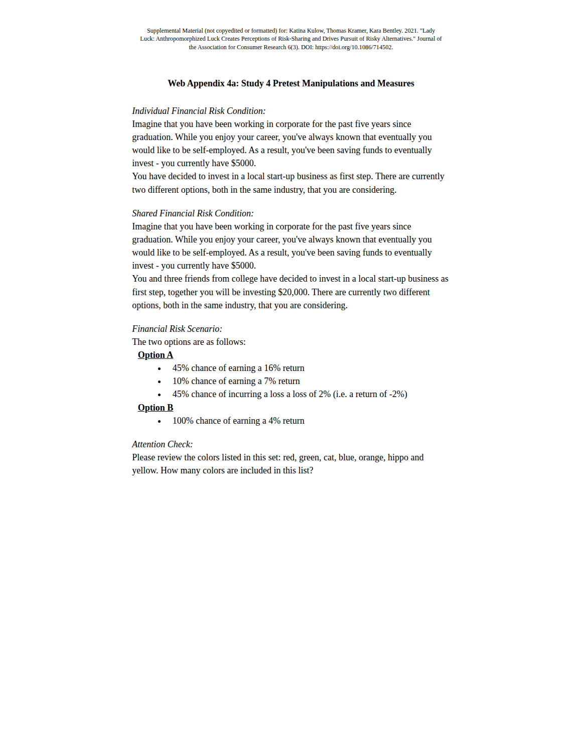Supplemental Material (not copyedited or formatted) for: Katina Kulow, Thomas Kramer, Kara Bentley. 2021. "Lady Luck: Anthropomorphized Luck Creates Perceptions of Risk-Sharing and Drives Pursuit of Risky Alternatives." Journal of the Association for Consumer Research 6(3). DOI: https://doi.org/10.1086/714502.
Web Appendix 4a: Study 4 Pretest Manipulations and Measures
Individual Financial Risk Condition:
Imagine that you have been working in corporate for the past five years since graduation. While you enjoy your career, you've always known that eventually you would like to be self-employed. As a result, you've been saving funds to eventually invest - you currently have $5000.
You have decided to invest in a local start-up business as first step. There are currently two different options, both in the same industry, that you are considering.
Shared Financial Risk Condition:
Imagine that you have been working in corporate for the past five years since graduation. While you enjoy your career, you've always known that eventually you would like to be self-employed. As a result, you've been saving funds to eventually invest - you currently have $5000.
You and three friends from college have decided to invest in a local start-up business as first step, together you will be investing $20,000. There are currently two different options, both in the same industry, that you are considering.
Financial Risk Scenario:
The two options are as follows:
Option A
45% chance of earning a 16% return
10% chance of earning a 7% return
45% chance of incurring a loss a loss of 2% (i.e. a return of -2%)
Option B
100% chance of earning a 4% return
Attention Check:
Please review the colors listed in this set: red, green, cat, blue, orange, hippo and yellow. How many colors are included in this list?